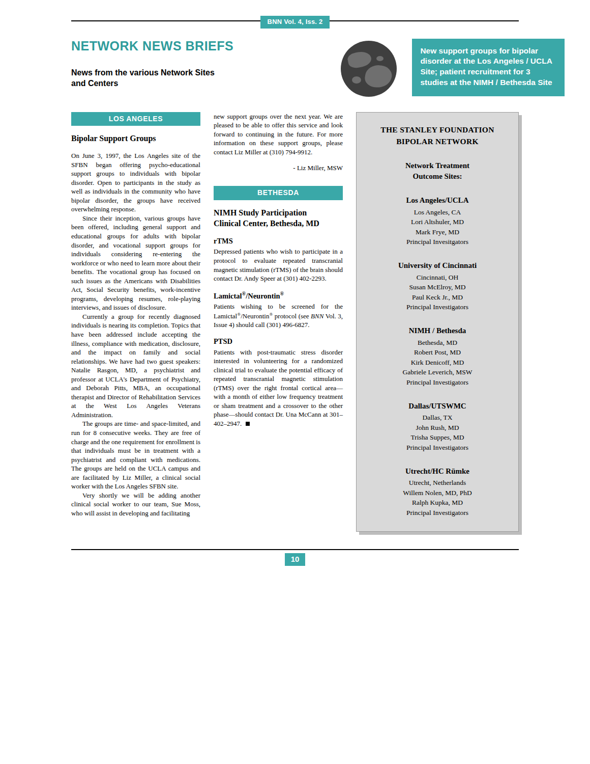BNN Vol. 4, Iss. 2
NETWORK NEWS BRIEFS
News from the various Network Sites
and Centers
New support groups for bipolar disorder at the Los Angeles / UCLA Site; patient recruitment for 3 studies at the NIMH / Bethesda Site
LOS ANGELES
Bipolar Support Groups
On June 3, 1997, the Los Angeles site of the SFBN began offering psycho-educational support groups to individuals with bipolar disorder. Open to participants in the study as well as individuals in the community who have bipolar disorder, the groups have received overwhelming response.
Since their inception, various groups have been offered, including general support and educational groups for adults with bipolar disorder, and vocational support groups for individuals considering re-entering the workforce or who need to learn more about their benefits. The vocational group has focused on such issues as the Americans with Disabilities Act, Social Security benefits, work-incentive programs, developing resumes, role-playing interviews, and issues of disclosure.
Currently a group for recently diagnosed individuals is nearing its completion. Topics that have been addressed include accepting the illness, compliance with medication, disclosure, and the impact on family and social relationships. We have had two guest speakers: Natalie Rasgon, MD, a psychiatrist and professor at UCLA's Department of Psychiatry, and Deborah Pitts, MBA, an occupational therapist and Director of Rehabilitation Services at the West Los Angeles Veterans Administration.
The groups are time- and space-limited, and run for 8 consecutive weeks. They are free of charge and the one requirement for enrollment is that individuals must be in treatment with a psychiatrist and compliant with medications. The groups are held on the UCLA campus and are facilitated by Liz Miller, a clinical social worker with the Los Angeles SFBN site.
Very shortly we will be adding another clinical social worker to our team, Sue Moss, who will assist in developing and facilitating
new support groups over the next year. We are pleased to be able to offer this service and look forward to continuing in the future. For more information on these support groups, please contact Liz Miller at (310) 794-9912.
- Liz Miller, MSW
BETHESDA
NIMH Study Participation
Clinical Center, Bethesda, MD
rTMS
Depressed patients who wish to participate in a protocol to evaluate repeated transcranial magnetic stimulation (rTMS) of the brain should contact Dr. Andy Speer at (301) 402-2293.
Lamictal®/Neurontin®
Patients wishing to be screened for the Lamictal®/Neurontin® protocol (see BNN Vol. 3, Issue 4) should call (301) 496-6827.
PTSD
Patients with post-traumatic stress disorder interested in volunteering for a randomized clinical trial to evaluate the potential efficacy of repeated transcranial magnetic stimulation (rTMS) over the right frontal cortical area—with a month of either low frequency treatment or sham treatment and a crossover to the other phase—should contact Dr. Una McCann at 301–402–2947.
THE STANLEY FOUNDATION
BIPOLAR NETWORK
Network Treatment
Outcome Sites:
Los Angeles/UCLA Los Angeles, CA
Lori Altshuler, MD
Mark Frye, MD
Principal Invesitgators
University of Cincinnati Cincinnati, OH
Susan McElroy, MD
Paul Keck Jr., MD
Principal Investigators
NIMH / Bethesda Bethesda, MD
Robert Post, MD
Kirk Denicoff, MD
Gabriele Leverich, MSW
Principal Investigators
Dallas/UTSWMC Dallas, TX
John Rush, MD
Trisha Suppes, MD
Principal Investigators
Utrecht/HC Rümke Utrecht, Netherlands
Willem Nolen, MD, PhD
Ralph Kupka, MD
Principal Investigators
10